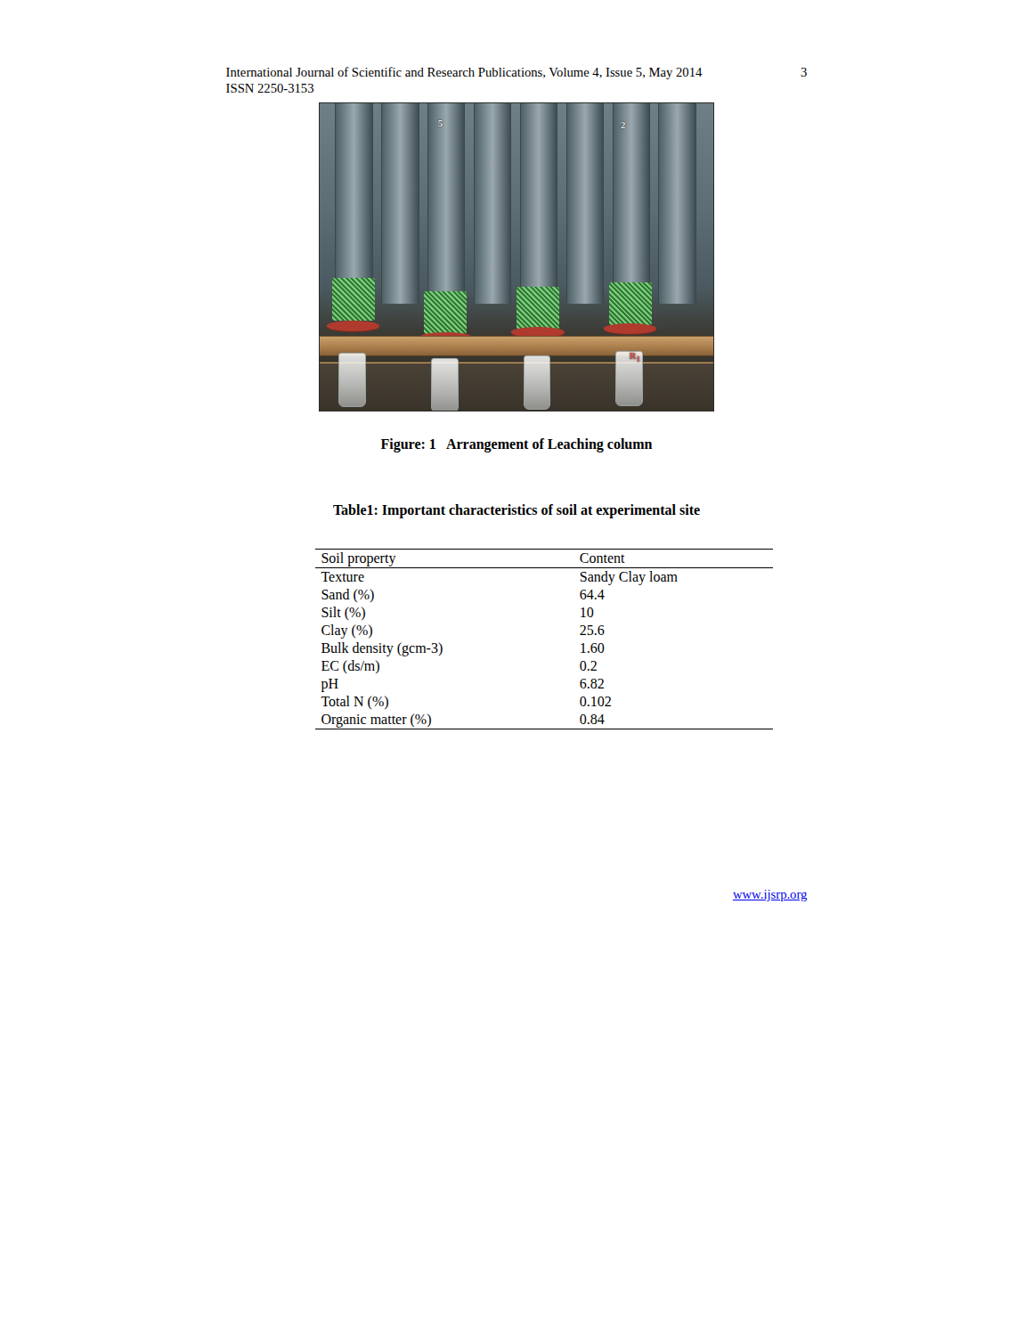International Journal of Scientific and Research Publications, Volume 4, Issue 5, May 2014
ISSN 2250-3153
3
5
2
R1
Figure: 1 Arrangement of Leaching column
Table1: Important characteristics of soil at experimental site
| Soil property | Content |
| --- | --- |
| Texture | Sandy Clay loam |
| Sand (%) | 64.4 |
| Silt (%) | 10 |
| Clay (%) | 25.6 |
| Bulk density (gcm-3) | 1.60 |
| EC (ds/m) | 0.2 |
| pH | 6.82 |
| Total N (%) | 0.102 |
| Organic matter (%) | 0.84 |
www.ijsrp.org